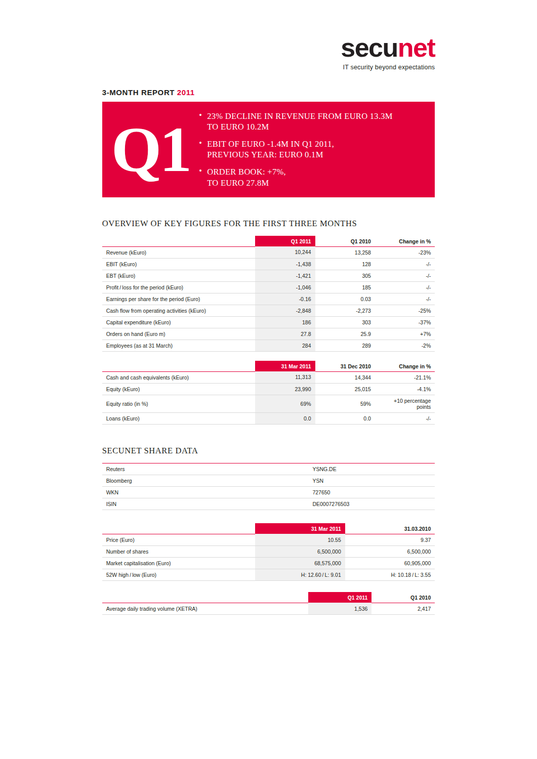secunet
IT security beyond expectations
3-MONTH REPORT 2011
Q1
23% DECLINE IN REVENUE FROM EURO 13.3M
TO EURO 10.2M
EBIT OF EURO -1.4M IN Q1 2011,
PREVIOUS YEAR: EURO 0.1M
ORDER BOOK: +7%,
TO EURO 27.8M
OVERVIEW OF KEY FIGURES FOR THE FIRST THREE MONTHS
| | Q1 2011 | Q1 2010 | Change in % |
| --- | --- | --- | --- |
| Revenue (kEuro) | 10,244 | 13,258 | -23% |
| EBIT (kEuro) | -1,438 | 128 | -/- |
| EBT (kEuro) | -1,421 | 305 | -/- |
| Profit / loss for the period (kEuro) | -1,046 | 185 | -/- |
| Earnings per share for the period (Euro) | -0.16 | 0.03 | -/- |
| Cash flow from operating activities (kEuro) | -2,848 | -2,273 | -25% |
| Capital expenditure (kEuro) | 186 | 303 | -37% |
| Orders on hand (Euro m) | 27.8 | 25.9 | +7% |
| Employees (as at 31 March) | 284 | 289 | -2% |
| | 31 Mar 2011 | 31 Dec 2010 | Change in % |
| --- | --- | --- | --- |
| Cash and cash equivalents (kEuro) | 11,313 | 14,344 | -21.1% |
| Equity (kEuro) | 23,990 | 25,015 | -4.1% |
| Equity ratio (in %) | 69% | 59% | +10 percentage points |
| Loans (kEuro) | 0.0 | 0.0 | -/- |
SECUNET SHARE DATA
| Reuters | YSNG.DE |
| Bloomberg | YSN |
| WKN | 727650 |
| ISIN | DE0007276503 |
| | 31 Mar 2011 | 31.03.2010 |
| --- | --- | --- |
| Price (Euro) | 10.55 | 9.37 |
| Number of shares | 6,500,000 | 6,500,000 |
| Market capitalisation (Euro) | 68,575,000 | 60,905,000 |
| 52W high / low (Euro) | H: 12.60 / L: 9.01 | H: 10.18 / L: 3.55 |
| | Q1 2011 | Q1 2010 |
| --- | --- | --- |
| Average daily trading volume (XETRA) | 1,536 | 2,417 |